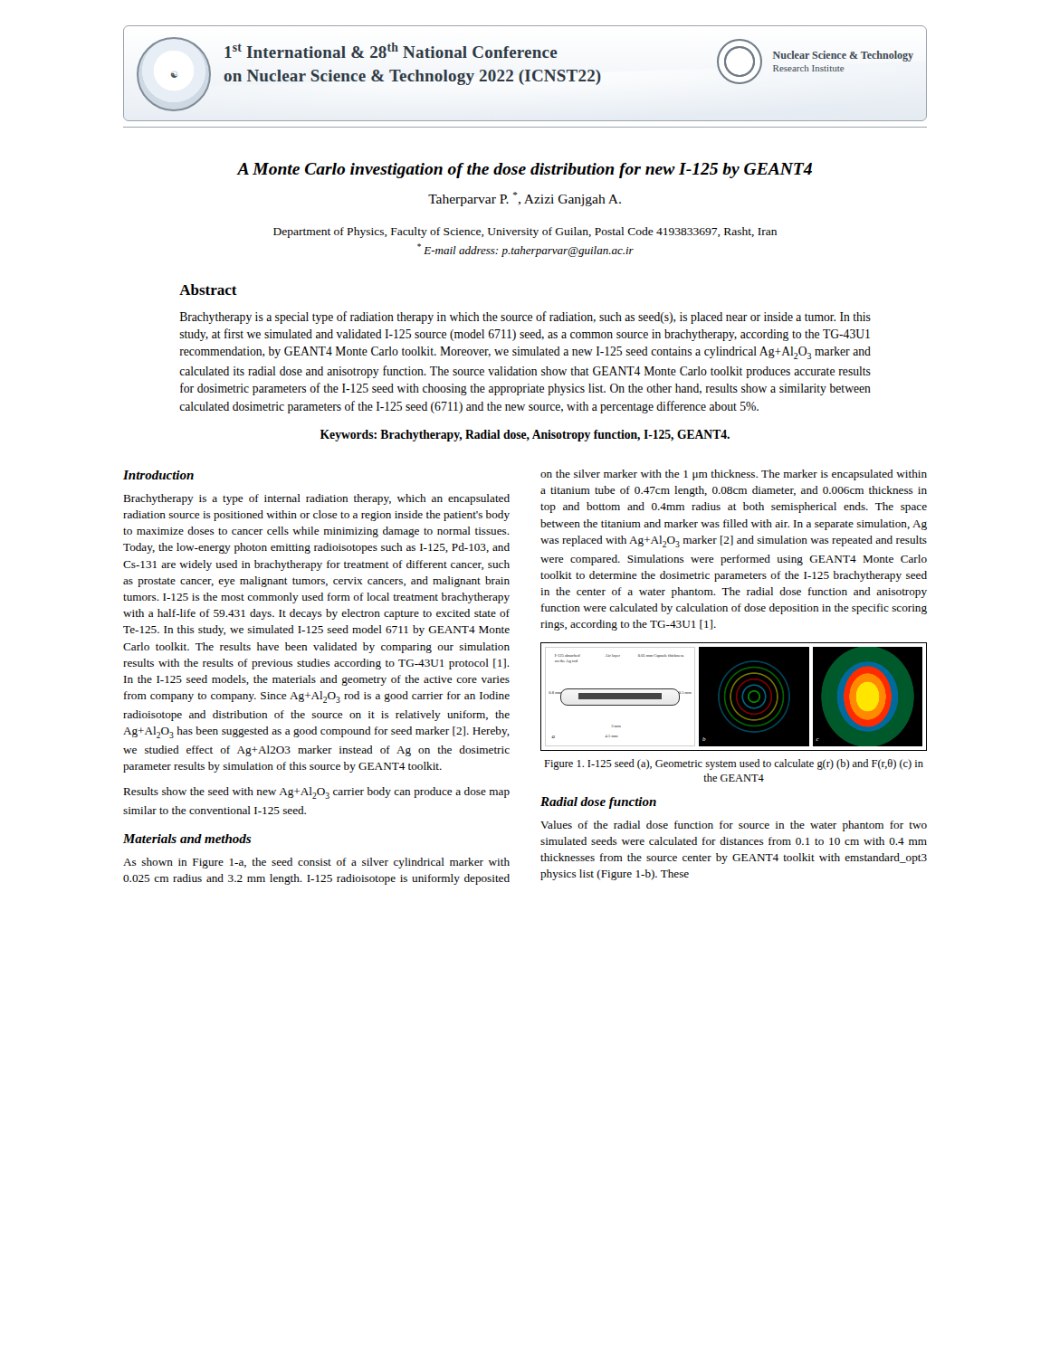☯
1st International & 28th National Conference
on Nuclear Science & Technology 2022 (ICNST22)
Nuclear Science & Technology Research Institute
A Monte Carlo investigation of the dose distribution for new I-125 by GEANT4
Taherparvar P. *, Azizi Ganjgah A.
Department of Physics, Faculty of Science, University of Guilan, Postal Code 4193833697, Rasht, Iran
* E-mail address: p.taherparvar@guilan.ac.ir
Abstract
Brachytherapy is a special type of radiation therapy in which the source of radiation, such as seed(s), is placed near or inside a tumor. In this study, at first we simulated and validated I-125 source (model 6711) seed, as a common source in brachytherapy, according to the TG-43U1 recommendation, by GEANT4 Monte Carlo toolkit. Moreover, we simulated a new I-125 seed contains a cylindrical Ag+Al2O3 marker and calculated its radial dose and anisotropy function. The source validation show that GEANT4 Monte Carlo toolkit produces accurate results for dosimetric parameters of the I-125 seed with choosing the appropriate physics list. On the other hand, results show a similarity between calculated dosimetric parameters of the I-125 seed (6711) and the new source, with a percentage difference about 5%.
Keywords: Brachytherapy, Radial dose, Anisotropy function, I-125, GEANT4.
Introduction
Brachytherapy is a type of internal radiation therapy, which an encapsulated radiation source is positioned within or close to a region inside the patient's body to maximize doses to cancer cells while minimizing damage to normal tissues. Today, the low-energy photon emitting radioisotopes such as I-125, Pd-103, and Cs-131 are widely used in brachytherapy for treatment of different cancer, such as prostate cancer, eye malignant tumors, cervix cancers, and malignant brain tumors. I-125 is the most commonly used form of local treatment brachytherapy with a half-life of 59.431 days. It decays by electron capture to excited state of Te-125. In this study, we simulated I-125 seed model 6711 by GEANT4 Monte Carlo toolkit. The results have been validated by comparing our simulation results with the results of previous studies according to TG-43U1 protocol [1]. In the I-125 seed models, the materials and geometry of the active core varies from company to company. Since Ag+Al2O3 rod is a good carrier for an Iodine radioisotope and distribution of the source on it is relatively uniform, the Ag+Al2O3 has been suggested as a good compound for seed marker [2]. Hereby, we studied effect of Ag+Al2O3 marker instead of Ag on the dosimetric parameter results by simulation of this source by GEANT4 toolkit.
Results show the seed with new Ag+Al2O3 carrier body can produce a dose map similar to the conventional I-125 seed.
Materials and methods
As shown in Figure 1-a, the seed consist of a silver cylindrical marker with 0.025 cm radius and 3.2 mm length. I-125 radioisotope is uniformly deposited on the silver marker with the 1 μm thickness. The marker is encapsulated within a titanium tube of 0.47cm length, 0.08cm diameter, and 0.006cm thickness in top and bottom and 0.4mm radius at both semispherical ends. The space between the titanium and marker was filled with air. In a separate simulation, Ag was replaced with Ag+Al2O3 marker [2] and simulation was repeated and results were compared. Simulations were performed using GEANT4 Monte Carlo toolkit to determine the dosimetric parameters of the I-125 brachytherapy seed in the center of a water phantom. The radial dose function and anisotropy function were calculated by calculation of dose deposition in the specific scoring rings, according to the TG-43U1 [1].
I-125 absorbed
on the Ag rod
Air layer
0.05 mm Capsule thickness
0.8 mm
0.5 mm
3 mm
4.5 mm
a
b
c
Figure 1. I-125 seed (a), Geometric system used to calculate g(r) (b) and F(r,θ) (c) in the GEANT4
Radial dose function
Values of the radial dose function for source in the water phantom for two simulated seeds were calculated for distances from 0.1 to 10 cm with 0.4 mm thicknesses from the source center by GEANT4 toolkit with emstandard_opt3 physics list (Figure 1-b). These